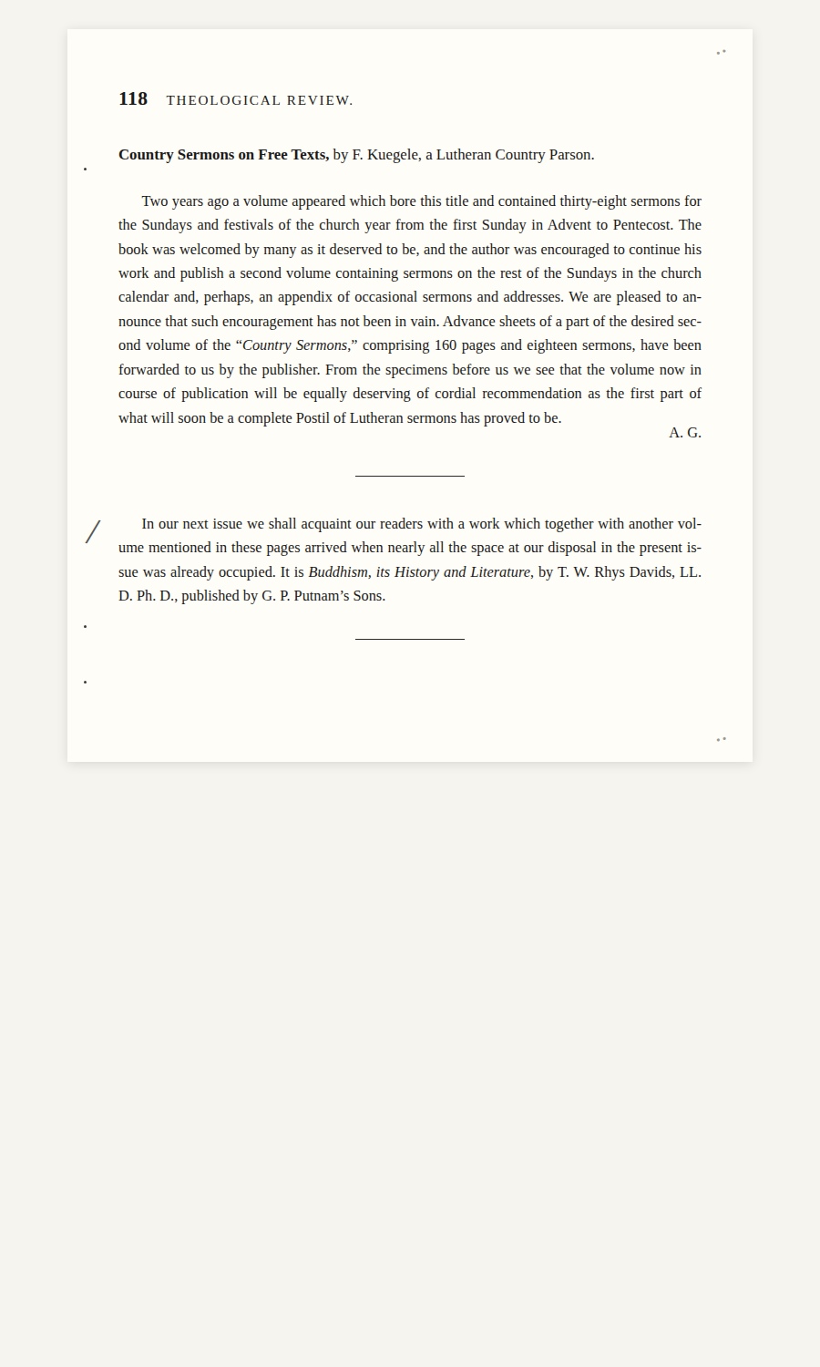•• •• /
118 Theological Review.
Country Sermons on Free Texts, by F. Kuegele, a Lutheran Country Parson.
Two years ago a volume appeared which bore this title and contained thirty-eight sermons for the Sundays and festivals of the church year from the first Sunday in Advent to Pentecost. The book was welcomed by many as it deserved to be, and the author was encouraged to continue his work and publish a second volume containing sermons on the rest of the Sundays in the church calendar and, perhaps, an appendix of occasional sermons and addresses. We are pleased to announce that such encouragement has not been in vain. Advance sheets of a part of the desired second volume of the “Country Sermons,” comprising 160 pages and eighteen sermons, have been forwarded to us by the publisher. From the specimens before us we see that the volume now in course of publication will be equally deserving of cordial recommendation as the first part of what will soon be a complete Postil of Lutheran sermons has proved to be.A. G.
In our next issue we shall acquaint our readers with a work which together with another volume mentioned in these pages arrived when nearly all the space at our disposal in the present issue was already occupied. It is Buddhism, its History and Literature, by T. W. Rhys Davids, LL. D. Ph. D., published by G. P. Putnam’s Sons.